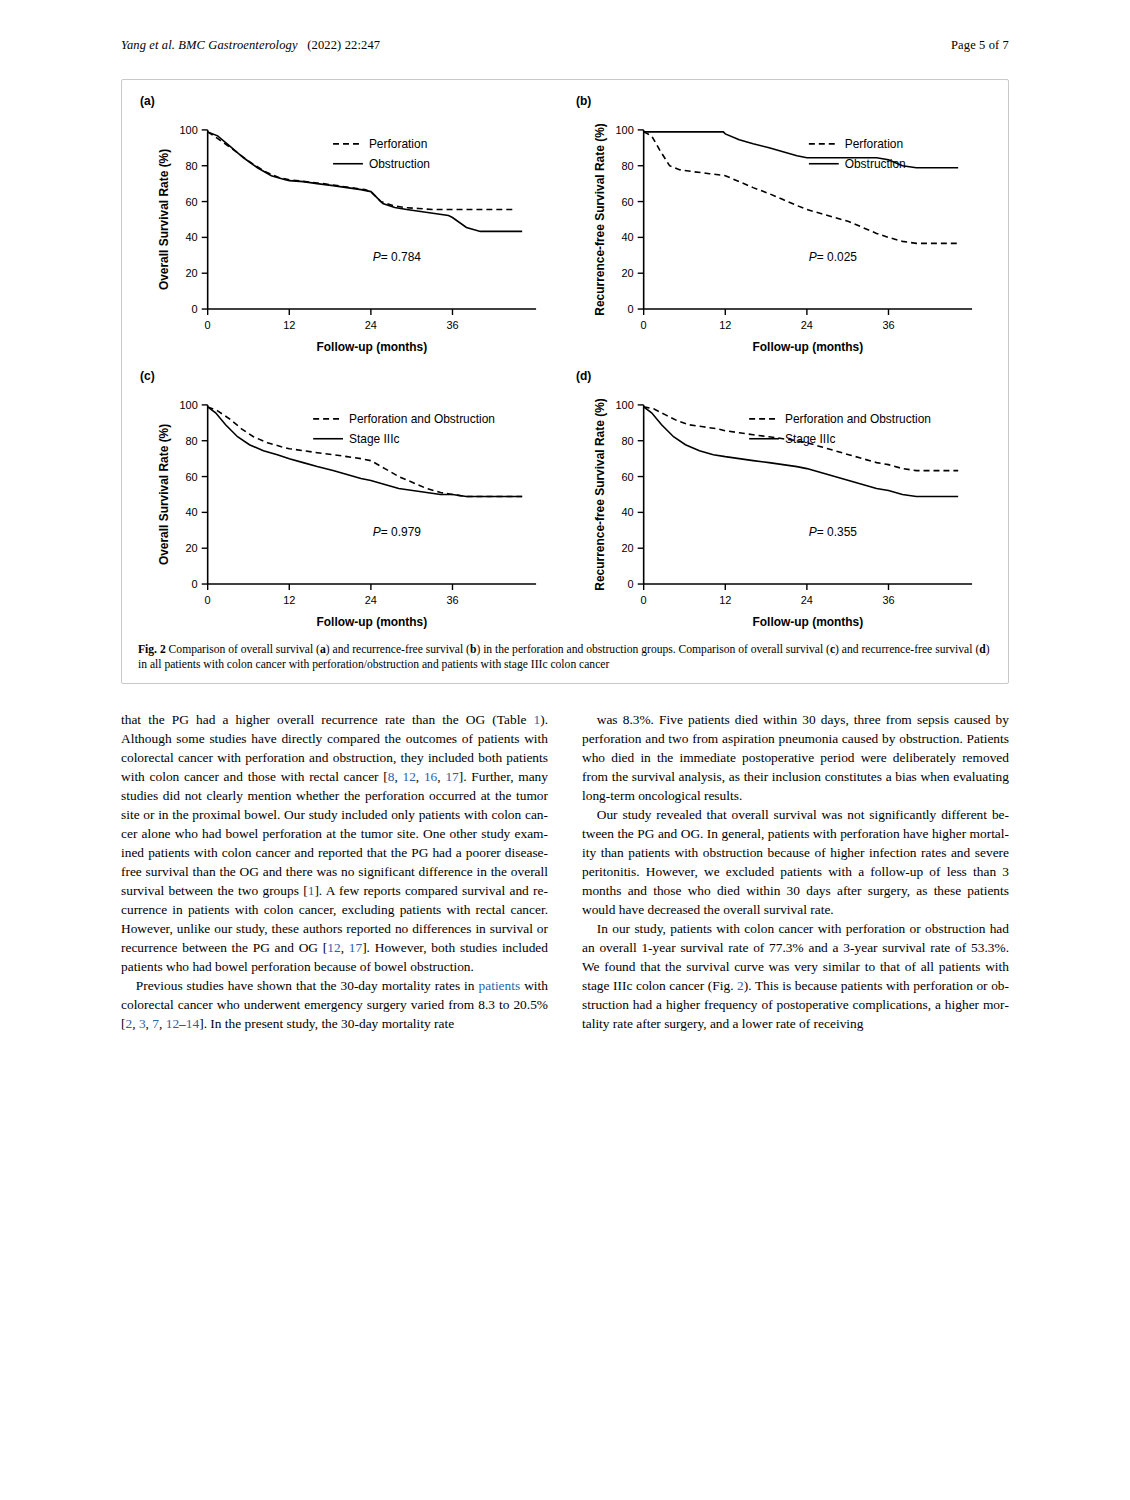Yang et al. BMC Gastroenterology (2022) 22:247
Page 5 of 7
(a)
0 20 40 60 80 100 0 12 24 36 Overall Survival Rate (%) Follow-up (months) Perforation Obstruction P = 0.784
(b)
0 20 40 60 80 100 0 12 24 36 Recurrence-free Survival Rate (%) Follow-up (months) Perforation Obstruction P = 0.025
(c)
0 20 40 60 80 100 0 12 24 36 Overall Survival Rate (%) Follow-up (months) Perforation and Obstruction Stage IIIc P = 0.979
(d)
0 20 40 60 80 100 0 12 24 36 Recurrence-free Survival Rate (%) Follow-up (months) Perforation and Obstruction Stage IIIc P = 0.355
Fig. 2 Comparison of overall survival (a) and recurrence-free survival (b) in the perforation and obstruction groups. Comparison of overall survival (c) and recurrence-free survival (d) in all patients with colon cancer with perforation/obstruction and patients with stage IIIc colon cancer
that the PG had a higher overall recurrence rate than the OG (Table 1). Although some studies have directly compared the outcomes of patients with colorectal cancer with perforation and obstruction, they included both patients with colon cancer and those with rectal cancer [8, 12, 16, 17]. Further, many studies did not clearly mention whether the perforation occurred at the tumor site or in the proximal bowel. Our study included only patients with colon cancer alone who had bowel perforation at the tumor site. One other study examined patients with colon cancer and reported that the PG had a poorer disease-free survival than the OG and there was no significant difference in the overall survival between the two groups [1]. A few reports compared survival and recurrence in patients with colon cancer, excluding patients with rectal cancer. However, unlike our study, these authors reported no differences in survival or recurrence between the PG and OG [12, 17]. However, both studies included patients who had bowel perforation because of bowel obstruction.
Previous studies have shown that the 30-day mortality rates in patients with colorectal cancer who underwent emergency surgery varied from 8.3 to 20.5% [2, 3, 7, 12–14]. In the present study, the 30-day mortality rate
was 8.3%. Five patients died within 30 days, three from sepsis caused by perforation and two from aspiration pneumonia caused by obstruction. Patients who died in the immediate postoperative period were deliberately removed from the survival analysis, as their inclusion constitutes a bias when evaluating long-term oncological results.
Our study revealed that overall survival was not significantly different between the PG and OG. In general, patients with perforation have higher mortality than patients with obstruction because of higher infection rates and severe peritonitis. However, we excluded patients with a follow-up of less than 3 months and those who died within 30 days after surgery, as these patients would have decreased the overall survival rate.
In our study, patients with colon cancer with perforation or obstruction had an overall 1-year survival rate of 77.3% and a 3-year survival rate of 53.3%. We found that the survival curve was very similar to that of all patients with stage IIIc colon cancer (Fig. 2). This is because patients with perforation or obstruction had a higher frequency of postoperative complications, a higher mortality rate after surgery, and a lower rate of receiving